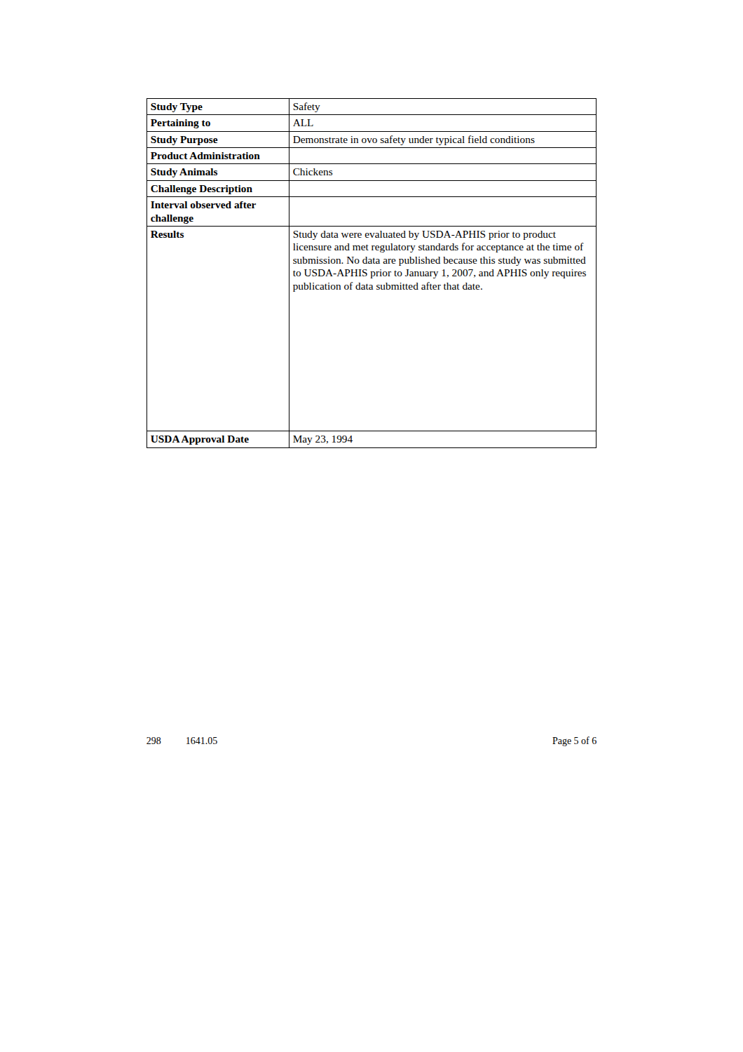| Study Type | Safety |
| Pertaining to | ALL |
| Study Purpose | Demonstrate in ovo safety under typical field conditions |
| Product Administration | |
| Study Animals | Chickens |
| Challenge Description | |
| Interval observed after challenge | |
| Results | Study data were evaluated by USDA-APHIS prior to product licensure and met regulatory standards for acceptance at the time of submission. No data are published because this study was submitted to USDA-APHIS prior to January 1, 2007, and APHIS only requires publication of data submitted after that date. |
| USDA Approval Date | May 23, 1994 |
298 1641.05
Page 5 of 6